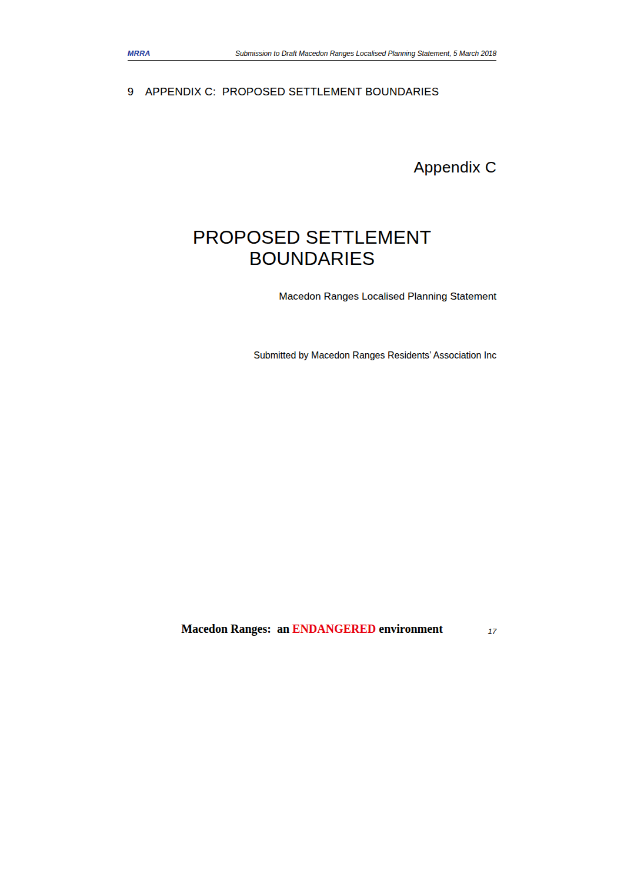MRRA
Submission to Draft Macedon Ranges Localised Planning Statement, 5 March 2018
9 APPENDIX C: PROPOSED SETTLEMENT BOUNDARIES
Appendix C
PROPOSED SETTLEMENT BOUNDARIES
Macedon Ranges Localised Planning Statement
Submitted by Macedon Ranges Residents’ Association Inc
Macedon Ranges: an ENDANGERED environment
17